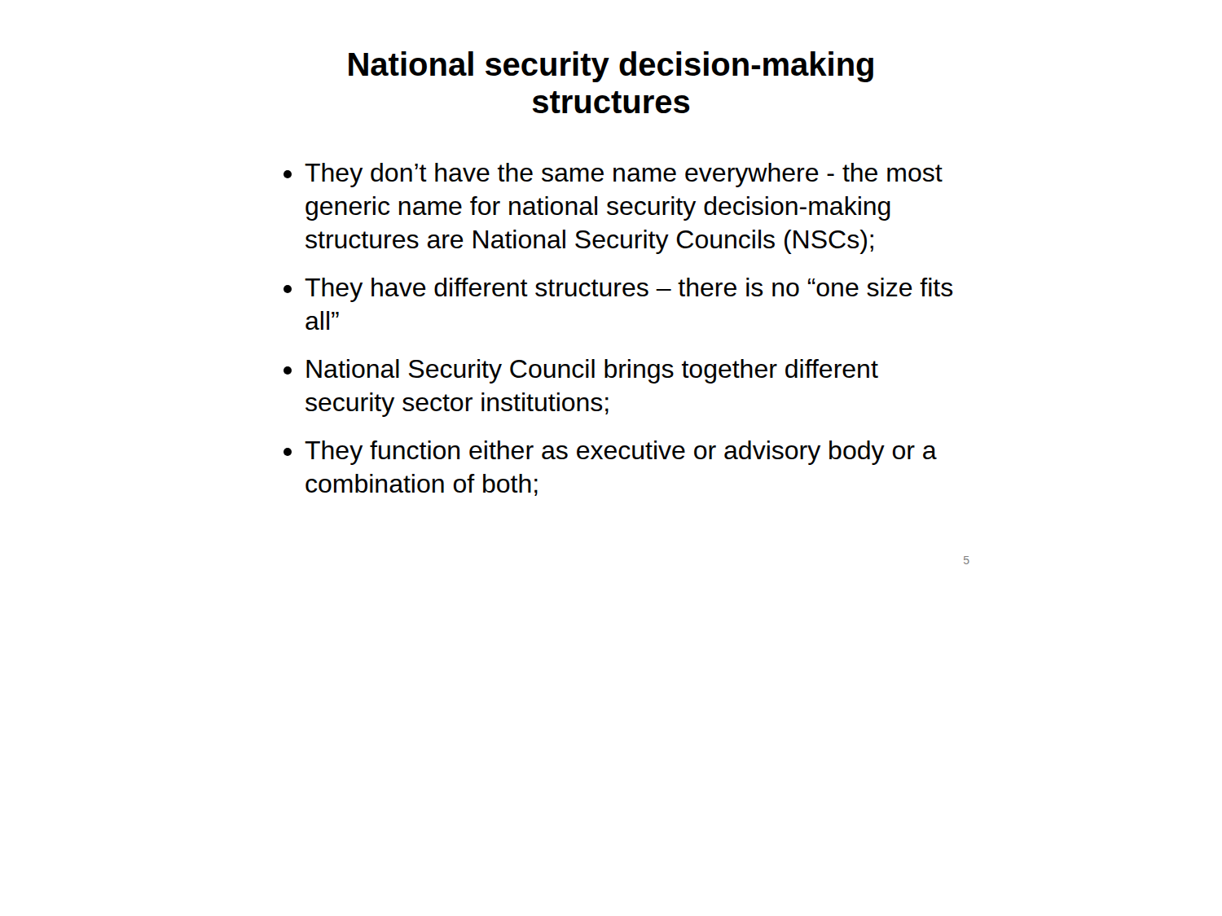National security decision-making structures
They don’t have the same name everywhere - the most generic name for national security decision-making structures are National Security Councils (NSCs);
They have different structures – there is no “one size fits all”
National Security Council brings together different security sector institutions;
They function either as executive or advisory body or a combination of both;
5